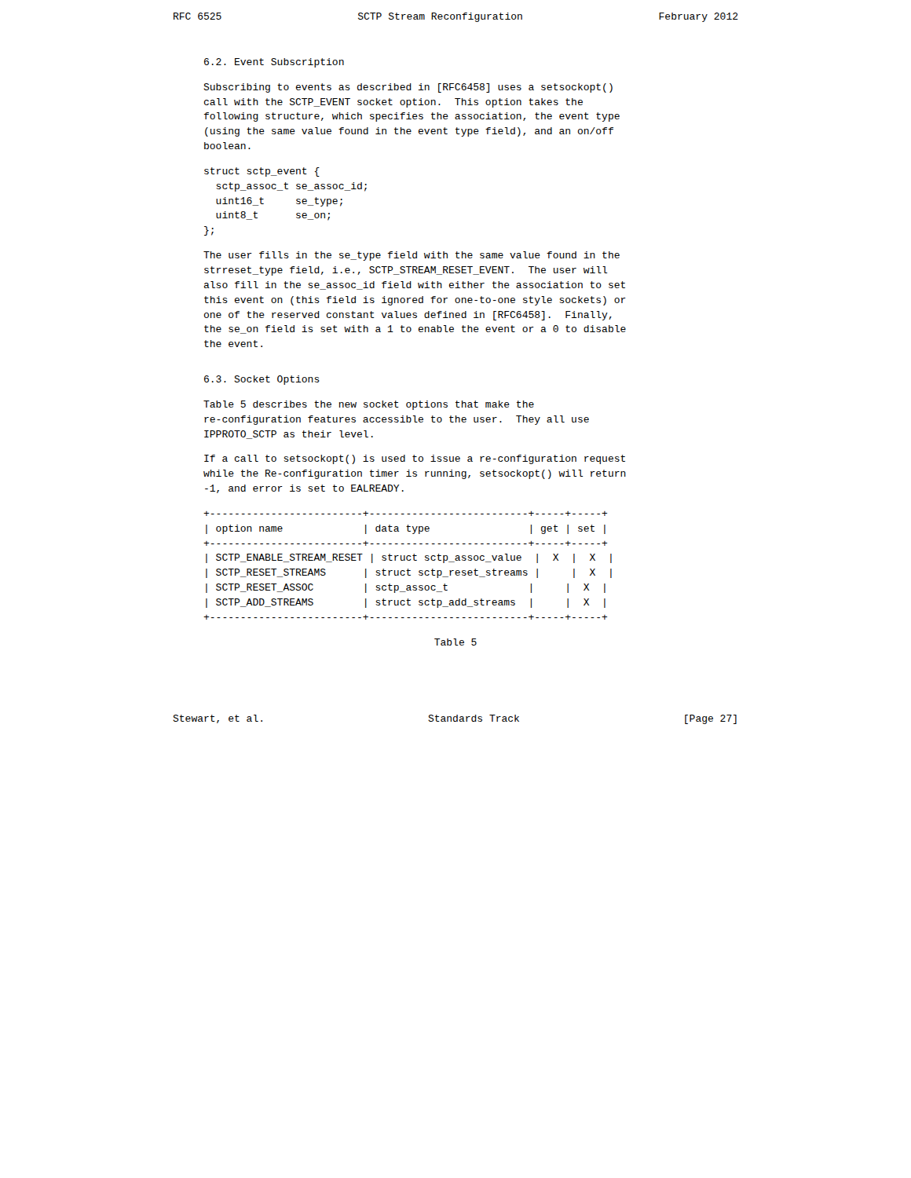RFC 6525 SCTP Stream Reconfiguration February 2012
6.2. Event Subscription
Subscribing to events as described in [RFC6458] uses a setsockopt() call with the SCTP_EVENT socket option. This option takes the following structure, which specifies the association, the event type (using the same value found in the event type field), and an on/off boolean.
struct sctp_event {
  sctp_assoc_t se_assoc_id;
  uint16_t     se_type;
  uint8_t      se_on;
};
The user fills in the se_type field with the same value found in the strreset_type field, i.e., SCTP_STREAM_RESET_EVENT. The user will also fill in the se_assoc_id field with either the association to set this event on (this field is ignored for one-to-one style sockets) or one of the reserved constant values defined in [RFC6458]. Finally, the se_on field is set with a 1 to enable the event or a 0 to disable the event.
6.3. Socket Options
Table 5 describes the new socket options that make the re-configuration features accessible to the user. They all use IPPROTO_SCTP as their level.
If a call to setsockopt() is used to issue a re-configuration request while the Re-configuration timer is running, setsockopt() will return -1, and error is set to EALREADY.
+-------------------------+--------------------------+-----+-----+
| option name             | data type                | get | set |
+-------------------------+--------------------------+-----+-----+
| SCTP_ENABLE_STREAM_RESET | struct sctp_assoc_value  |  X  |  X  |
| SCTP_RESET_STREAMS      | struct sctp_reset_streams |     |  X  |
| SCTP_RESET_ASSOC        | sctp_assoc_t             |     |  X  |
| SCTP_ADD_STREAMS        | struct sctp_add_streams  |     |  X  |
+-------------------------+--------------------------+-----+-----+
Table 5
Stewart, et al. Standards Track [Page 27]